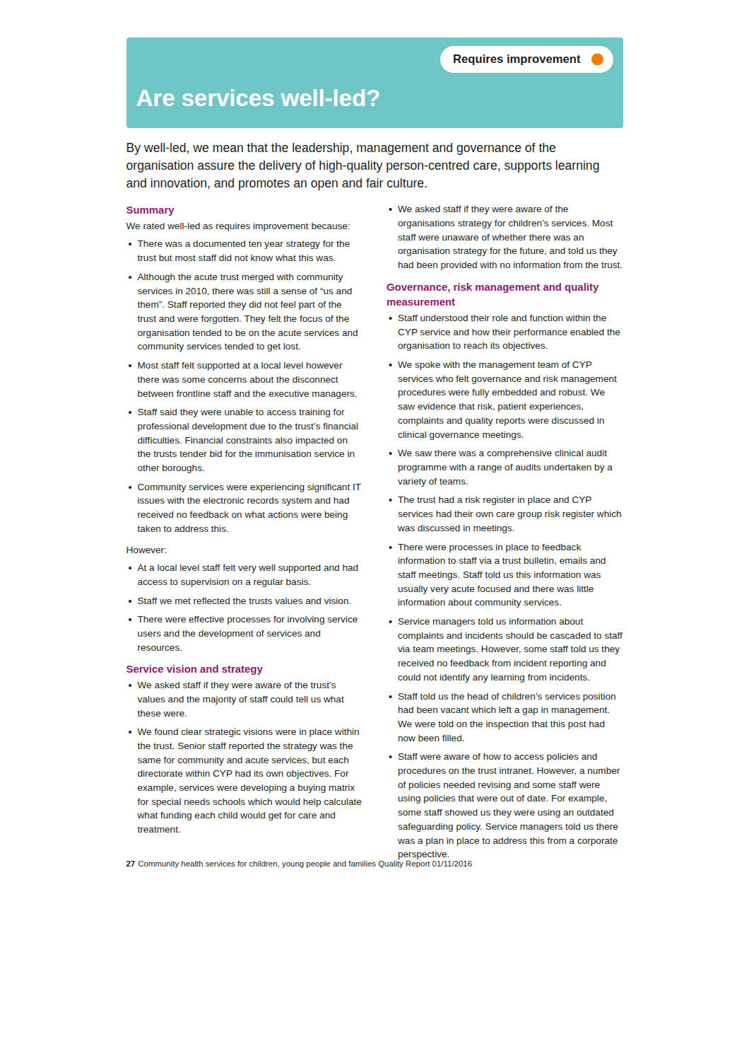Requires improvement
Are services well-led?
By well-led, we mean that the leadership, management and governance of the organisation assure the delivery of high-quality person-centred care, supports learning and innovation, and promotes an open and fair culture.
Summary
We rated well-led as requires improvement because:
There was a documented ten year strategy for the trust but most staff did not know what this was.
Although the acute trust merged with community services in 2010, there was still a sense of “us and them”. Staff reported they did not feel part of the trust and were forgotten. They felt the focus of the organisation tended to be on the acute services and community services tended to get lost.
Most staff felt supported at a local level however there was some concerns about the disconnect between frontline staff and the executive managers.
Staff said they were unable to access training for professional development due to the trust’s financial difficulties. Financial constraints also impacted on the trusts tender bid for the immunisation service in other boroughs.
Community services were experiencing significant IT issues with the electronic records system and had received no feedback on what actions were being taken to address this.
However:
At a local level staff felt very well supported and had access to supervision on a regular basis.
Staff we met reflected the trusts values and vision.
There were effective processes for involving service users and the development of services and resources.
Service vision and strategy
We asked staff if they were aware of the trust’s values and the majority of staff could tell us what these were.
We found clear strategic visions were in place within the trust. Senior staff reported the strategy was the same for community and acute services, but each directorate within CYP had its own objectives. For example, services were developing a buying matrix for special needs schools which would help calculate what funding each child would get for care and treatment.
We asked staff if they were aware of the organisations strategy for children’s services. Most staff were unaware of whether there was an organisation strategy for the future, and told us they had been provided with no information from the trust.
Governance, risk management and quality measurement
Staff understood their role and function within the CYP service and how their performance enabled the organisation to reach its objectives.
We spoke with the management team of CYP services who felt governance and risk management procedures were fully embedded and robust. We saw evidence that risk, patient experiences, complaints and quality reports were discussed in clinical governance meetings.
We saw there was a comprehensive clinical audit programme with a range of audits undertaken by a variety of teams.
The trust had a risk register in place and CYP services had their own care group risk register which was discussed in meetings.
There were processes in place to feedback information to staff via a trust bulletin, emails and staff meetings. Staff told us this information was usually very acute focused and there was little information about community services.
Service managers told us information about complaints and incidents should be cascaded to staff via team meetings. However, some staff told us they received no feedback from incident reporting and could not identify any learning from incidents.
Staff told us the head of children’s services position had been vacant which left a gap in management. We were told on the inspection that this post had now been filled.
Staff were aware of how to access policies and procedures on the trust intranet. However, a number of policies needed revising and some staff were using policies that were out of date. For example, some staff showed us they were using an outdated safeguarding policy. Service managers told us there was a plan in place to address this from a corporate perspective.
27 Community health services for children, young people and families Quality Report 01/11/2016